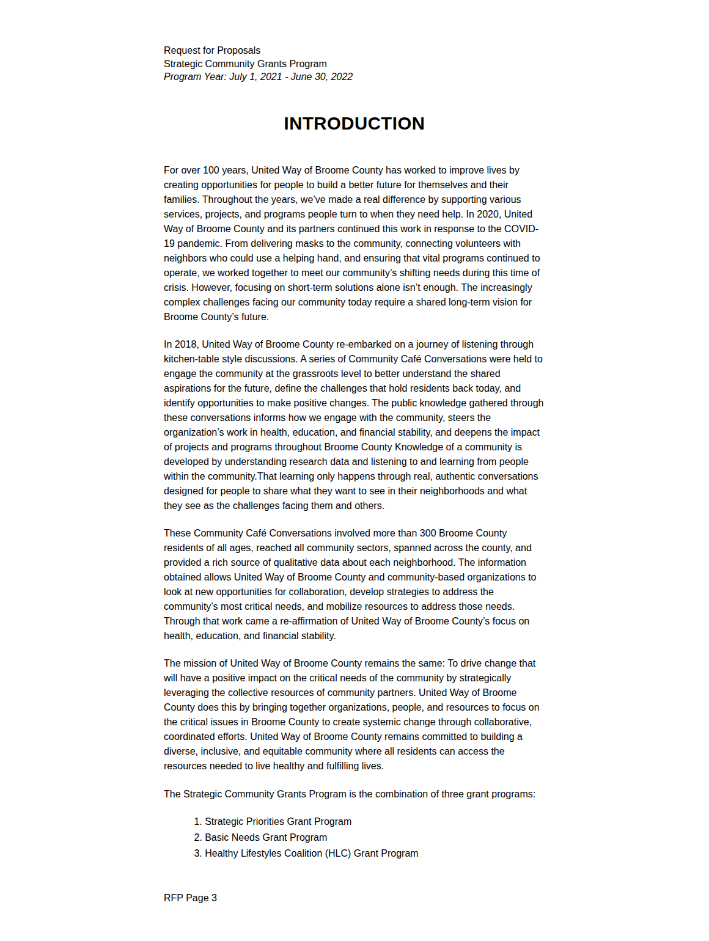Request for Proposals Strategic Community Grants Program Program Year: July 1, 2021 - June 30, 2022
INTRODUCTION
For over 100 years, United Way of Broome County has worked to improve lives by creating opportunities for people to build a better future for themselves and their families. Throughout the years, we’ve made a real difference by supporting various services, projects, and programs people turn to when they need help. In 2020, United Way of Broome County and its partners continued this work in response to the COVID-19 pandemic. From delivering masks to the community, connecting volunteers with neighbors who could use a helping hand, and ensuring that vital programs continued to operate, we worked together to meet our community’s shifting needs during this time of crisis. However, focusing on short-term solutions alone isn’t enough. The increasingly complex challenges facing our community today require a shared long-term vision for Broome County’s future.
In 2018, United Way of Broome County re-embarked on a journey of listening through kitchen-table style discussions. A series of Community Café Conversations were held to engage the community at the grassroots level to better understand the shared aspirations for the future, define the challenges that hold residents back today, and identify opportunities to make positive changes. The public knowledge gathered through these conversations informs how we engage with the community, steers the organization’s work in health, education, and financial stability, and deepens the impact of projects and programs throughout Broome County Knowledge of a community is developed by understanding research data and listening to and learning from people within the community.That learning only happens through real, authentic conversations designed for people to share what they want to see in their neighborhoods and what they see as the challenges facing them and others.
These Community Café Conversations involved more than 300 Broome County residents of all ages, reached all community sectors, spanned across the county, and provided a rich source of qualitative data about each neighborhood. The information obtained allows United Way of Broome County and community-based organizations to look at new opportunities for collaboration, develop strategies to address the community’s most critical needs, and mobilize resources to address those needs. Through that work came a re-affirmation of United Way of Broome County’s focus on health, education, and financial stability.
The mission of United Way of Broome County remains the same: To drive change that will have a positive impact on the critical needs of the community by strategically leveraging the collective resources of community partners. United Way of Broome County does this by bringing together organizations, people, and resources to focus on the critical issues in Broome County to create systemic change through collaborative, coordinated efforts. United Way of Broome County remains committed to building a diverse, inclusive, and equitable community where all residents can access the resources needed to live healthy and fulfilling lives.
The Strategic Community Grants Program is the combination of three grant programs:
Strategic Priorities Grant Program
Basic Needs Grant Program
Healthy Lifestyles Coalition (HLC) Grant Program
RFP Page 3